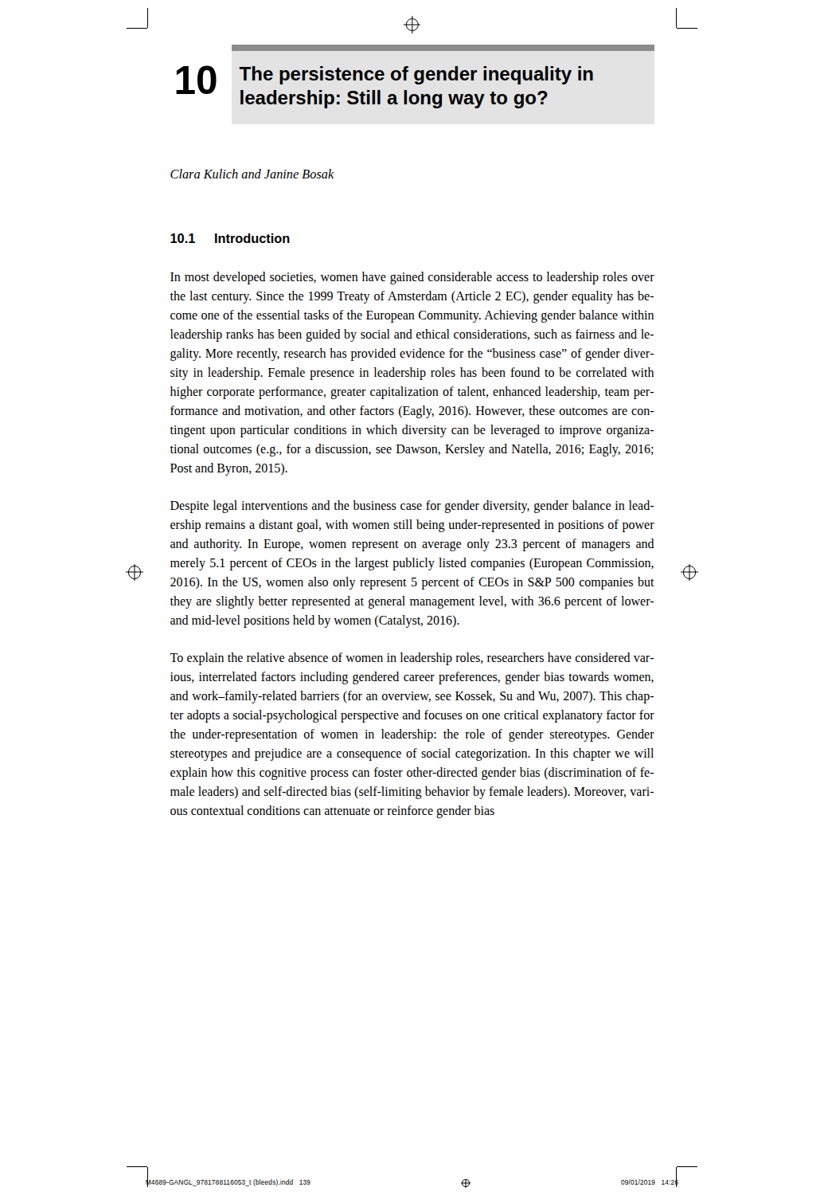10
The persistence of gender inequality in leadership: Still a long way to go?
Clara Kulich and Janine Bosak
10.1 Introduction
In most developed societies, women have gained considerable access to leadership roles over the last century. Since the 1999 Treaty of Amsterdam (Article 2 EC), gender equality has become one of the essential tasks of the European Community. Achieving gender balance within leadership ranks has been guided by social and ethical considerations, such as fairness and legality. More recently, research has provided evidence for the “business case” of gender diversity in leadership. Female presence in leadership roles has been found to be correlated with higher corporate performance, greater capitalization of talent, enhanced leadership, team performance and motivation, and other factors (Eagly, 2016). However, these outcomes are contingent upon particular conditions in which diversity can be leveraged to improve organizational outcomes (e.g., for a discussion, see Dawson, Kersley and Natella, 2016; Eagly, 2016; Post and Byron, 2015).
Despite legal interventions and the business case for gender diversity, gender balance in leadership remains a distant goal, with women still being under-represented in positions of power and authority. In Europe, women represent on average only 23.3 percent of managers and merely 5.1 percent of CEOs in the largest publicly listed companies (European Commission, 2016). In the US, women also only represent 5 percent of CEOs in S&P 500 companies but they are slightly better represented at general management level, with 36.6 percent of lower- and mid-level positions held by women (Catalyst, 2016).
To explain the relative absence of women in leadership roles, researchers have considered various, interrelated factors including gendered career preferences, gender bias towards women, and work–family-related barriers (for an overview, see Kossek, Su and Wu, 2007). This chapter adopts a social-psychological perspective and focuses on one critical explanatory factor for the under-representation of women in leadership: the role of gender stereotypes. Gender stereotypes and prejudice are a consequence of social categorization. In this chapter we will explain how this cognitive process can foster other-directed gender bias (discrimination of female leaders) and self-directed bias (self-limiting behavior by female leaders). Moreover, various contextual conditions can attenuate or reinforce gender bias
M4689-GANGL_9781788116053_t (bleeds).indd 139
09/01/2019 14:26